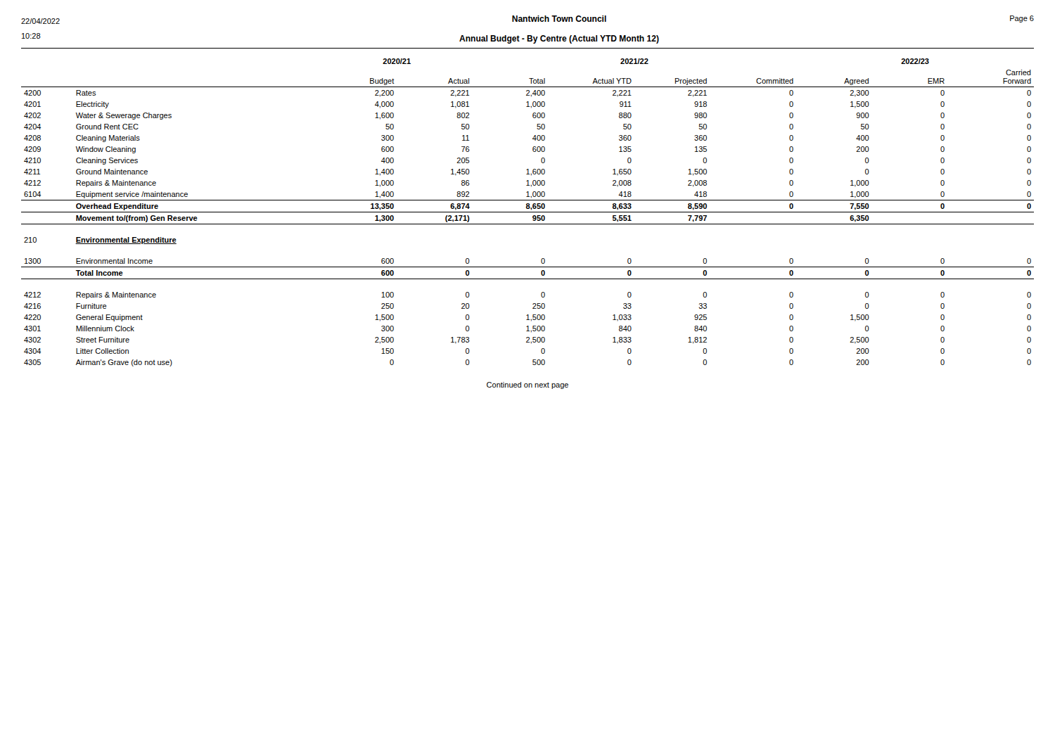Page 6
22/04/2022
10:28
Nantwich Town Council
Annual Budget - By Centre (Actual YTD Month 12)
| | | 2020/21 | 2021/22 | 2022/23 |
| --- | --- | --- | --- | --- |
| | | Budget | Actual | Total | Actual YTD | Projected | Committed | Agreed | EMR | Carried Forward |
| 4200 | Rates | 2,200 | 2,221 | 2,400 | 2,221 | 2,221 | 0 | 2,300 | 0 | 0 |
| 4201 | Electricity | 4,000 | 1,081 | 1,000 | 911 | 918 | 0 | 1,500 | 0 | 0 |
| 4202 | Water & Sewerage Charges | 1,600 | 802 | 600 | 880 | 980 | 0 | 900 | 0 | 0 |
| 4204 | Ground Rent CEC | 50 | 50 | 50 | 50 | 50 | 0 | 50 | 0 | 0 |
| 4208 | Cleaning Materials | 300 | 11 | 400 | 360 | 360 | 0 | 400 | 0 | 0 |
| 4209 | Window Cleaning | 600 | 76 | 600 | 135 | 135 | 0 | 200 | 0 | 0 |
| 4210 | Cleaning Services | 400 | 205 | 0 | 0 | 0 | 0 | 0 | 0 | 0 |
| 4211 | Ground Maintenance | 1,400 | 1,450 | 1,600 | 1,650 | 1,500 | 0 | 0 | 0 | 0 |
| 4212 | Repairs & Maintenance | 1,000 | 86 | 1,000 | 2,008 | 2,008 | 0 | 1,000 | 0 | 0 |
| 6104 | Equipment service /maintenance | 1,400 | 892 | 1,000 | 418 | 418 | 0 | 1,000 | 0 | 0 |
| | Overhead Expenditure | 13,350 | 6,874 | 8,650 | 8,633 | 8,590 | 0 | 7,550 | 0 | 0 |
| | Movement to/(from) Gen Reserve | 1,300 | (2,171) | 950 | 5,551 | 7,797 | | 6,350 | | |
| 210 | Environmental Expenditure | |
| 1300 | Environmental Income | 600 | 0 | 0 | 0 | 0 | 0 | 0 | 0 | 0 |
| | Total Income | 600 | 0 | 0 | 0 | 0 | 0 | 0 | 0 | 0 |
| 4212 | Repairs & Maintenance | 100 | 0 | 0 | 0 | 0 | 0 | 0 | 0 | 0 |
| 4216 | Furniture | 250 | 20 | 250 | 33 | 33 | 0 | 0 | 0 | 0 |
| 4220 | General Equipment | 1,500 | 0 | 1,500 | 1,033 | 925 | 0 | 1,500 | 0 | 0 |
| 4301 | Millennium Clock | 300 | 0 | 1,500 | 840 | 840 | 0 | 0 | 0 | 0 |
| 4302 | Street Furniture | 2,500 | 1,783 | 2,500 | 1,833 | 1,812 | 0 | 2,500 | 0 | 0 |
| 4304 | Litter Collection | 150 | 0 | 0 | 0 | 0 | 0 | 200 | 0 | 0 |
| 4305 | Airman's Grave (do not use) | 0 | 0 | 500 | 0 | 0 | 0 | 200 | 0 | 0 |
Continued on next page